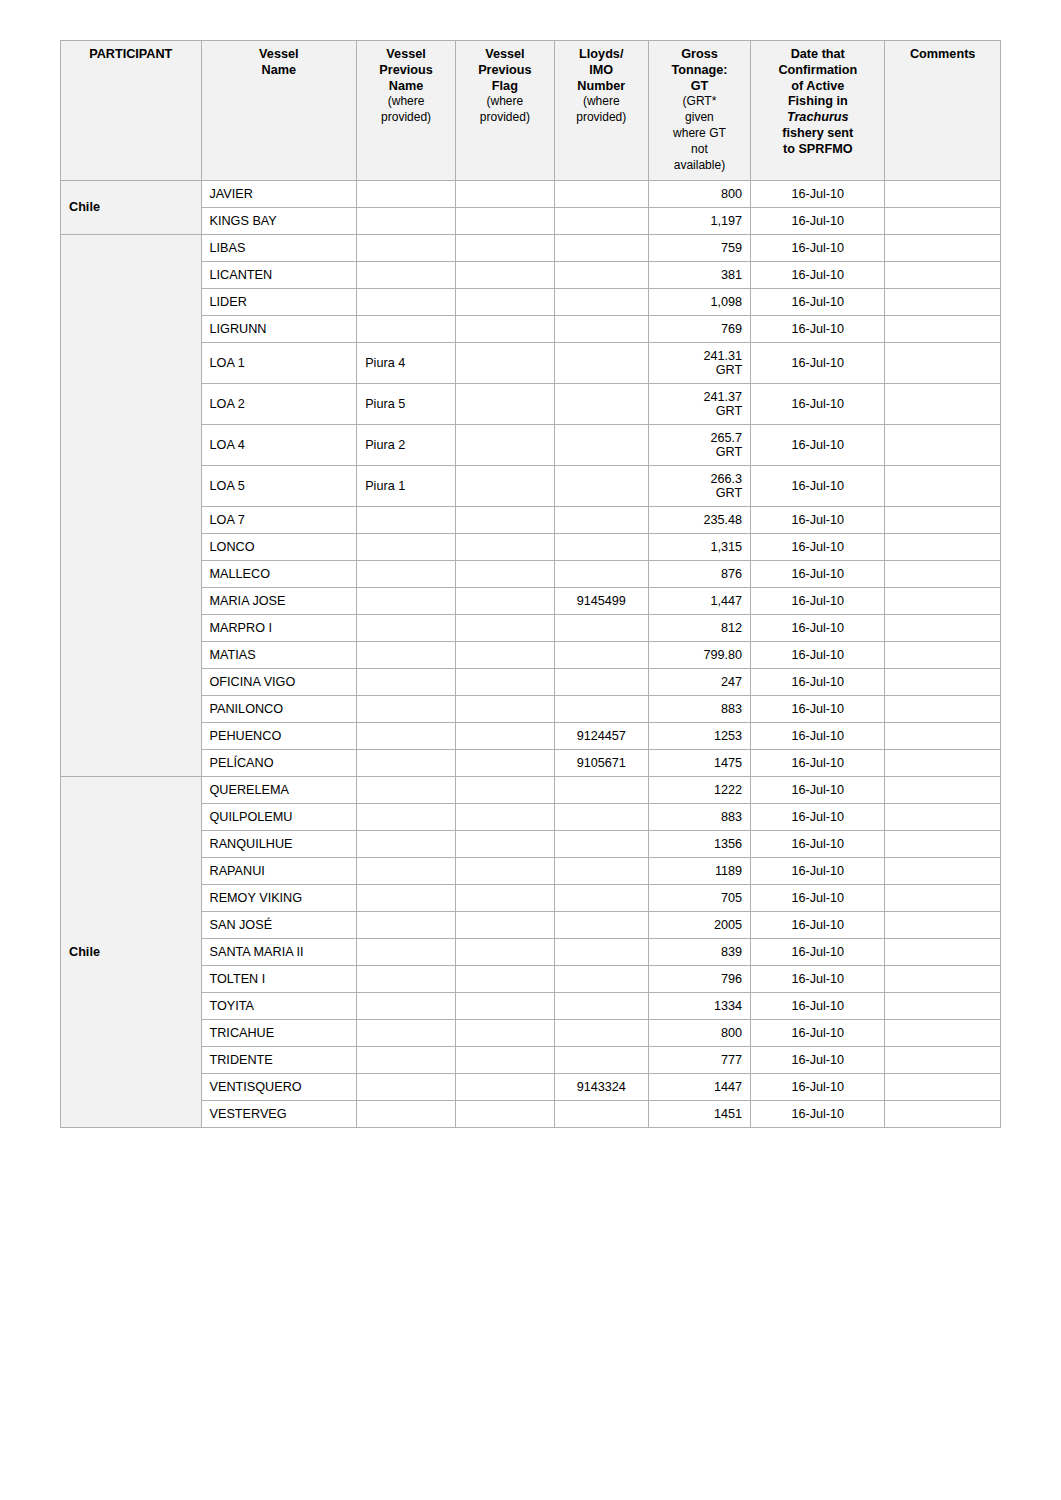| PARTICIPANT | Vessel Name | Vessel Previous Name (where provided) | Vessel Previous Flag (where provided) | Lloyds/ IMO Number (where provided) | Gross Tonnage: GT (GRT* given where GT not available) | Date that Confirmation of Active Fishing in Trachurus fishery sent to SPRFMO | Comments |
| --- | --- | --- | --- | --- | --- | --- | --- |
| Chile | JAVIER | | | | 800 | 16-Jul-10 | |
| KINGS BAY | | | | 1,197 | 16-Jul-10 | |
| | LIBAS | | | | 759 | 16-Jul-10 | |
| LICANTEN | | | | 381 | 16-Jul-10 | |
| LIDER | | | | 1,098 | 16-Jul-10 | |
| LIGRUNN | | | | 769 | 16-Jul-10 | |
| LOA 1 | Piura 4 | | | 241.31 GRT | 16-Jul-10 | |
| LOA 2 | Piura 5 | | | 241.37 GRT | 16-Jul-10 | |
| LOA 4 | Piura 2 | | | 265.7 GRT | 16-Jul-10 | |
| LOA 5 | Piura 1 | | | 266.3 GRT | 16-Jul-10 | |
| LOA 7 | | | | 235.48 | 16-Jul-10 | |
| LONCO | | | | 1,315 | 16-Jul-10 | |
| MALLECO | | | | 876 | 16-Jul-10 | |
| MARIA JOSE | | | 9145499 | 1,447 | 16-Jul-10 | |
| MARPRO I | | | | 812 | 16-Jul-10 | |
| MATIAS | | | | 799.80 | 16-Jul-10 | |
| OFICINA VIGO | | | | 247 | 16-Jul-10 | |
| PANILONCO | | | | 883 | 16-Jul-10 | |
| PEHUENCO | | | 9124457 | 1253 | 16-Jul-10 | |
| PELÍCANO | | | 9105671 | 1475 | 16-Jul-10 | |
| Chile | QUERELEMA | | | | 1222 | 16-Jul-10 | |
| QUILPOLEMU | | | | 883 | 16-Jul-10 | |
| RANQUILHUE | | | | 1356 | 16-Jul-10 | |
| RAPANUI | | | | 1189 | 16-Jul-10 | |
| REMOY VIKING | | | | 705 | 16-Jul-10 | |
| SAN JOSÉ | | | | 2005 | 16-Jul-10 | |
| SANTA MARIA II | | | | 839 | 16-Jul-10 | |
| TOLTEN I | | | | 796 | 16-Jul-10 | |
| TOYITA | | | | 1334 | 16-Jul-10 | |
| TRICAHUE | | | | 800 | 16-Jul-10 | |
| TRIDENTE | | | | 777 | 16-Jul-10 | |
| VENTISQUERO | | | 9143324 | 1447 | 16-Jul-10 | |
| VESTERVEG | | | | 1451 | 16-Jul-10 | |